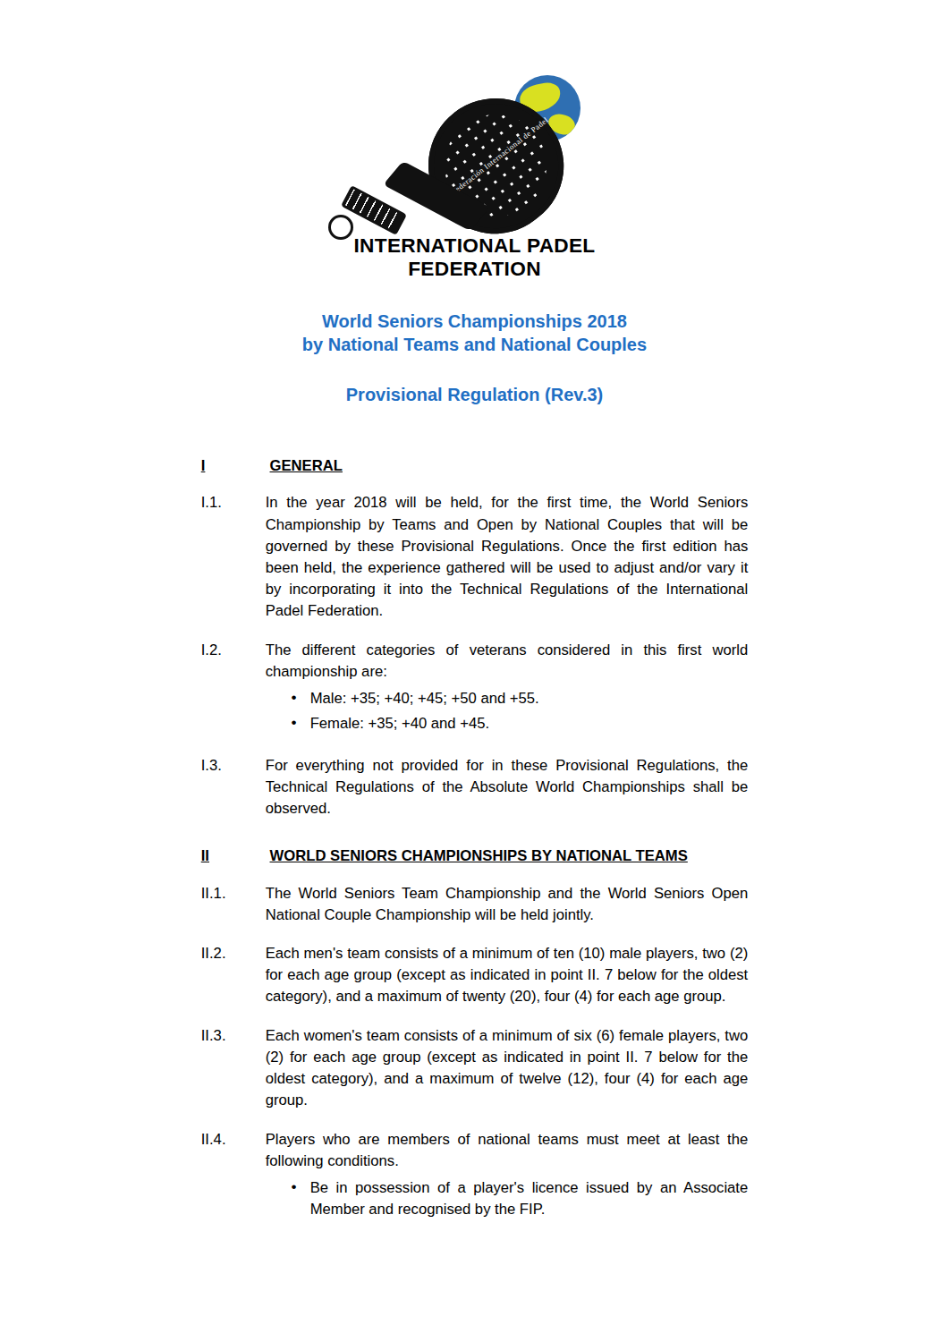Federación Internacional de Padel
INTERNATIONAL PADEL
FEDERATION
World Seniors Championships 2018
by National Teams and National Couples
Provisional Regulation (Rev.3)
IGENERAL
I.1. In the year 2018 will be held, for the first time, the World Seniors Championship by Teams and Open by National Couples that will be governed by these Provisional Regulations. Once the first edition has been held, the experience gathered will be used to adjust and/or vary it by incorporating it into the Technical Regulations of the International Padel Federation.
I.2. The different categories of veterans considered in this first world championship are:
Male: +35; +40; +45; +50 and +55.
Female: +35; +40 and +45.
I.3. For everything not provided for in these Provisional Regulations, the Technical Regulations of the Absolute World Championships shall be observed.
II WORLD SENIORS CHAMPIONSHIPS BY NATIONAL TEAMS
II.1. The World Seniors Team Championship and the World Seniors Open National Couple Championship will be held jointly.
II.2. Each men's team consists of a minimum of ten (10) male players, two (2) for each age group (except as indicated in point II. 7 below for the oldest category), and a maximum of twenty (20), four (4) for each age group.
II.3. Each women's team consists of a minimum of six (6) female players, two (2) for each age group (except as indicated in point II. 7 below for the oldest category), and a maximum of twelve (12), four (4) for each age group.
II.4. Players who are members of national teams must meet at least the following conditions.
Be in possession of a player's licence issued by an Associate Member and recognised by the FIP.